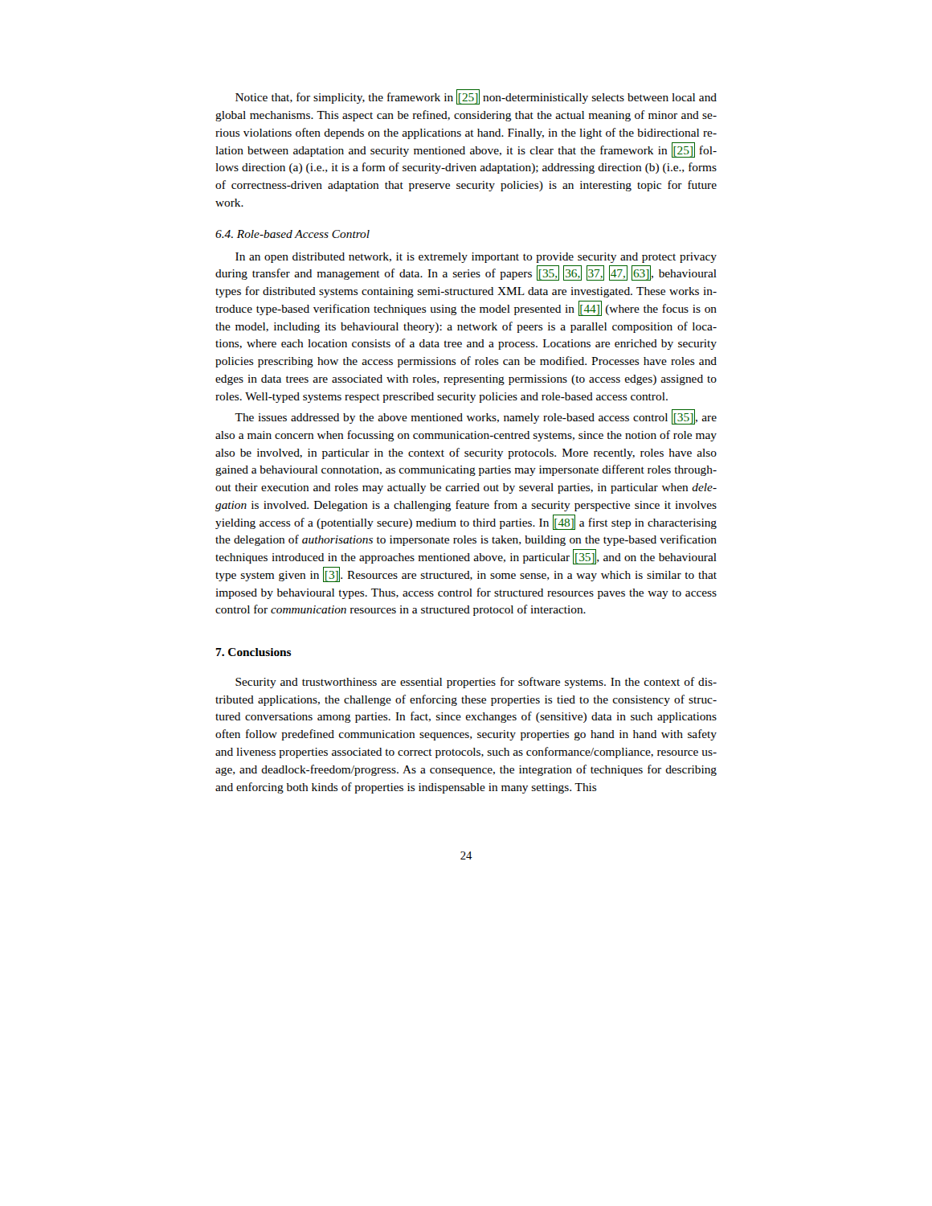Notice that, for simplicity, the framework in [25] non-deterministically selects between local and global mechanisms. This aspect can be refined, considering that the actual meaning of minor and serious violations often depends on the applications at hand. Finally, in the light of the bidirectional relation between adaptation and security mentioned above, it is clear that the framework in [25] follows direction (a) (i.e., it is a form of security-driven adaptation); addressing direction (b) (i.e., forms of correctness-driven adaptation that preserve security policies) is an interesting topic for future work.
6.4. Role-based Access Control
In an open distributed network, it is extremely important to provide security and protect privacy during transfer and management of data. In a series of papers [35, 36, 37, 47, 63], behavioural types for distributed systems containing semi-structured XML data are investigated. These works introduce type-based verification techniques using the model presented in [44] (where the focus is on the model, including its behavioural theory): a network of peers is a parallel composition of locations, where each location consists of a data tree and a process. Locations are enriched by security policies prescribing how the access permissions of roles can be modified. Processes have roles and edges in data trees are associated with roles, representing permissions (to access edges) assigned to roles. Well-typed systems respect prescribed security policies and role-based access control.
The issues addressed by the above mentioned works, namely role-based access control [35], are also a main concern when focussing on communication-centred systems, since the notion of role may also be involved, in particular in the context of security protocols. More recently, roles have also gained a behavioural connotation, as communicating parties may impersonate different roles throughout their execution and roles may actually be carried out by several parties, in particular when delegation is involved. Delegation is a challenging feature from a security perspective since it involves yielding access of a (potentially secure) medium to third parties. In [48] a first step in characterising the delegation of authorisations to impersonate roles is taken, building on the type-based verification techniques introduced in the approaches mentioned above, in particular [35], and on the behavioural type system given in [3]. Resources are structured, in some sense, in a way which is similar to that imposed by behavioural types. Thus, access control for structured resources paves the way to access control for communication resources in a structured protocol of interaction.
7. Conclusions
Security and trustworthiness are essential properties for software systems. In the context of distributed applications, the challenge of enforcing these properties is tied to the consistency of structured conversations among parties. In fact, since exchanges of (sensitive) data in such applications often follow predefined communication sequences, security properties go hand in hand with safety and liveness properties associated to correct protocols, such as conformance/compliance, resource usage, and deadlock-freedom/progress. As a consequence, the integration of techniques for describing and enforcing both kinds of properties is indispensable in many settings. This
24